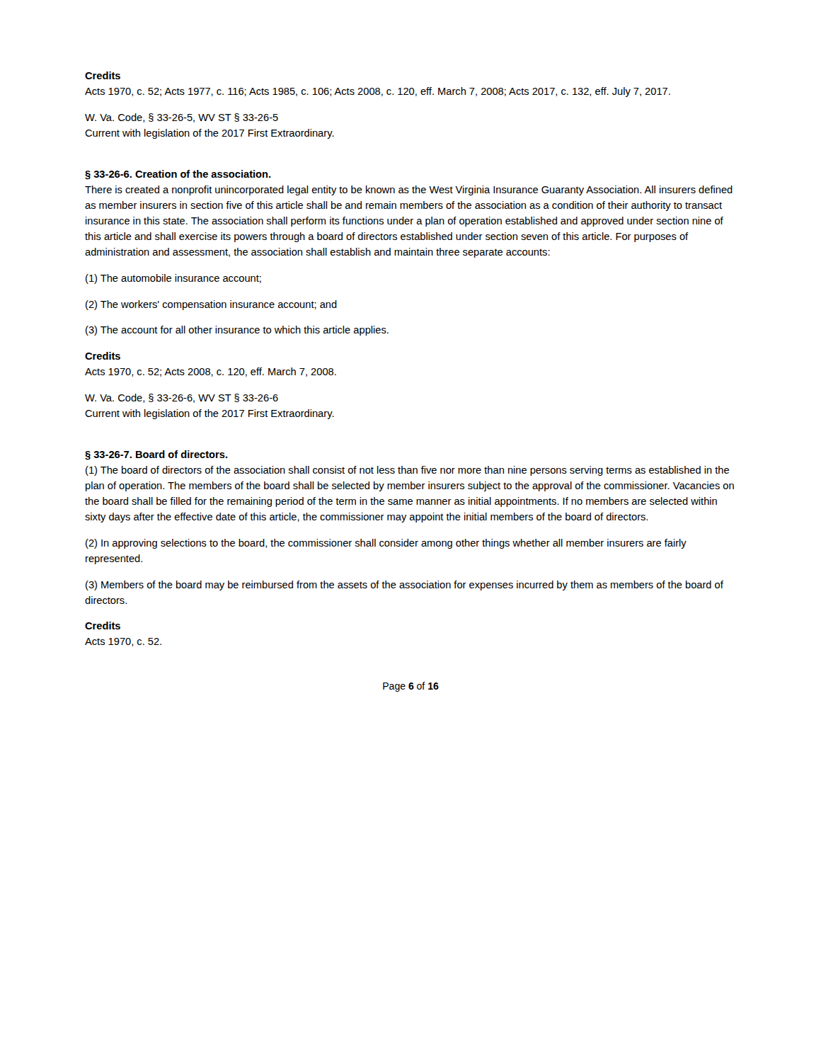Credits
Acts 1970, c. 52; Acts 1977, c. 116; Acts 1985, c. 106; Acts 2008, c. 120, eff. March 7, 2008; Acts 2017, c. 132, eff. July 7, 2017.
W. Va. Code, § 33-26-5, WV ST § 33-26-5 Current with legislation of the 2017 First Extraordinary.
§ 33-26-6. Creation of the association.
There is created a nonprofit unincorporated legal entity to be known as the West Virginia Insurance Guaranty Association. All insurers defined as member insurers in section five of this article shall be and remain members of the association as a condition of their authority to transact insurance in this state. The association shall perform its functions under a plan of operation established and approved under section nine of this article and shall exercise its powers through a board of directors established under section seven of this article. For purposes of administration and assessment, the association shall establish and maintain three separate accounts:
(1) The automobile insurance account;
(2) The workers' compensation insurance account; and
(3) The account for all other insurance to which this article applies.
Credits
Acts 1970, c. 52; Acts 2008, c. 120, eff. March 7, 2008.
W. Va. Code, § 33-26-6, WV ST § 33-26-6 Current with legislation of the 2017 First Extraordinary.
§ 33-26-7. Board of directors.
(1) The board of directors of the association shall consist of not less than five nor more than nine persons serving terms as established in the plan of operation. The members of the board shall be selected by member insurers subject to the approval of the commissioner. Vacancies on the board shall be filled for the remaining period of the term in the same manner as initial appointments. If no members are selected within sixty days after the effective date of this article, the commissioner may appoint the initial members of the board of directors.
(2) In approving selections to the board, the commissioner shall consider among other things whether all member insurers are fairly represented.
(3) Members of the board may be reimbursed from the assets of the association for expenses incurred by them as members of the board of directors.
Credits
Acts 1970, c. 52.
Page 6 of 16